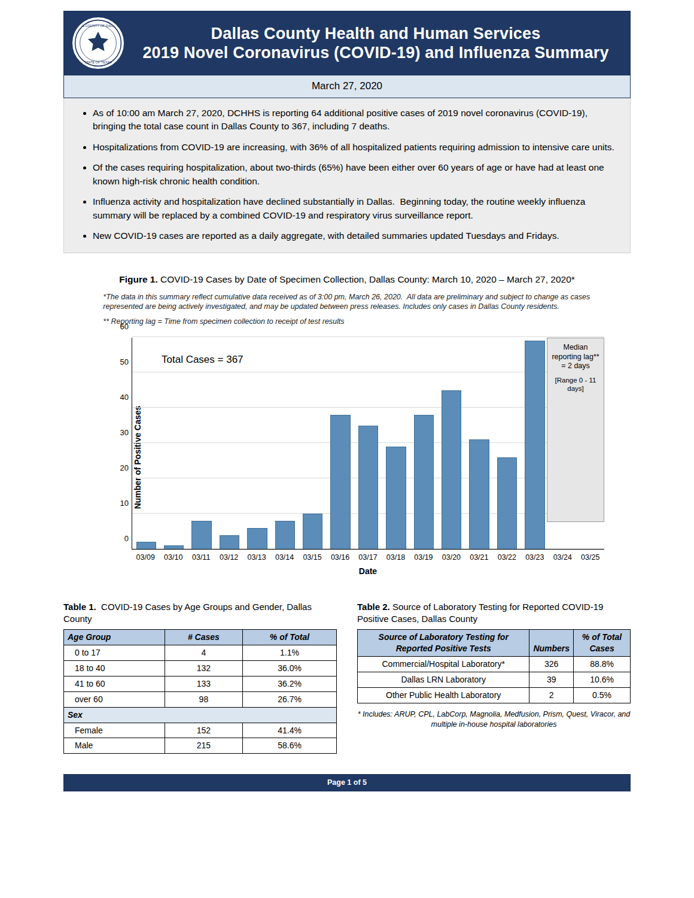THE COUNTY OF DALLAS STATE OF TEXAS
Dallas County Health and Human Services 2019 Novel Coronavirus (COVID-19) and Influenza Summary
March 27, 2020
As of 10:00 am March 27, 2020, DCHHS is reporting 64 additional positive cases of 2019 novel coronavirus (COVID-19), bringing the total case count in Dallas County to 367, including 7 deaths.
Hospitalizations from COVID-19 are increasing, with 36% of all hospitalized patients requiring admission to intensive care units.
Of the cases requiring hospitalization, about two-thirds (65%) have been either over 60 years of age or have had at least one known high-risk chronic health condition.
Influenza activity and hospitalization have declined substantially in Dallas. Beginning today, the routine weekly influenza summary will be replaced by a combined COVID-19 and respiratory virus surveillance report.
New COVID-19 cases are reported as a daily aggregate, with detailed summaries updated Tuesdays and Fridays.
Figure 1. COVID-19 Cases by Date of Specimen Collection, Dallas County: March 10, 2020 – March 27, 2020*
*The data in this summary reflect cumulative data received as of 3:00 pm, March 26, 2020. All data are preliminary and subject to change as cases represented are being actively investigated, and may be updated between press releases. Includes only cases in Dallas County residents.
** Reporting lag = Time from specimen collection to receipt of test results
Number of Positive Cases
0 10 20 30 40 50 60
Median reporting lag**
= 2 days [Range 0 - 11 days]
Total Cases = 367
03/0903/1003/1103/1203/13 03/1403/1503/1603/1703/18 03/1903/2003/2103/2203/23 03/2403/25
Date
Table 1. COVID-19 Cases by Age Groups and Gender, Dallas County
| Age Group | # Cases | % of Total |
| --- | --- | --- |
| 0 to 17 | 4 | 1.1% |
| 18 to 40 | 132 | 36.0% |
| 41 to 60 | 133 | 36.2% |
| over 60 | 98 | 26.7% |
| Sex |
| Female | 152 | 41.4% |
| Male | 215 | 58.6% |
Table 2. Source of Laboratory Testing for Reported COVID-19 Positive Cases, Dallas County
| Source of Laboratory Testing for Reported Positive Tests | Numbers | % of Total Cases |
| --- | --- | --- |
| Commercial/Hospital Laboratory* | 326 | 88.8% |
| Dallas LRN Laboratory | 39 | 10.6% |
| Other Public Health Laboratory | 2 | 0.5% |
* Includes: ARUP, CPL, LabCorp, Magnolia, Medfusion, Prism, Quest, Viracor, and multiple in-house hospital laboratories
Page 1 of 5